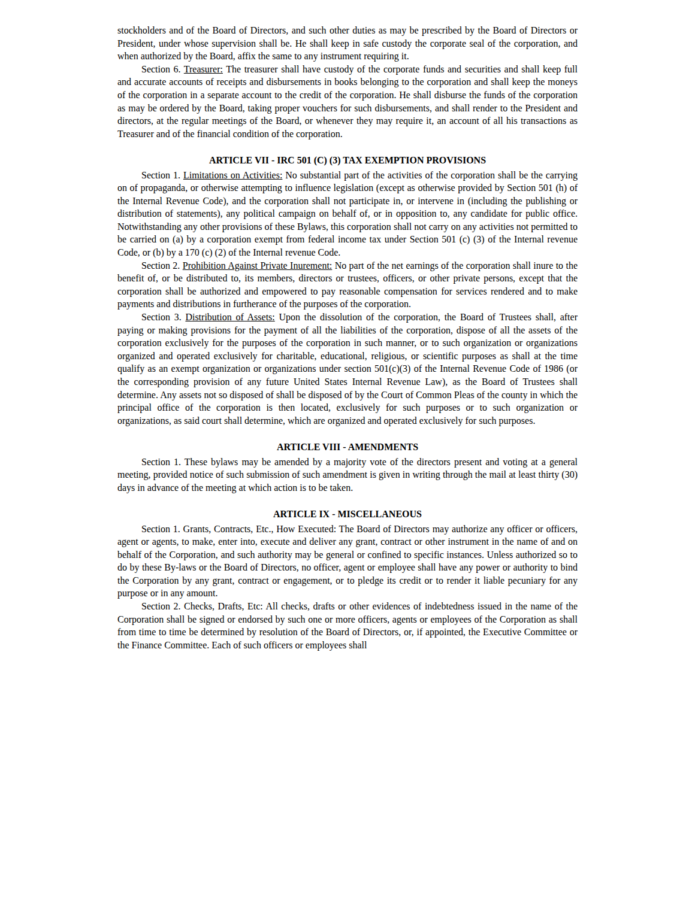stockholders and of the Board of Directors, and such other duties as may be prescribed by the Board of Directors or President, under whose supervision shall be. He shall keep in safe custody the corporate seal of the corporation, and when authorized by the Board, affix the same to any instrument requiring it.
Section 6. Treasurer: The treasurer shall have custody of the corporate funds and securities and shall keep full and accurate accounts of receipts and disbursements in books belonging to the corporation and shall keep the moneys of the corporation in a separate account to the credit of the corporation. He shall disburse the funds of the corporation as may be ordered by the Board, taking proper vouchers for such disbursements, and shall render to the President and directors, at the regular meetings of the Board, or whenever they may require it, an account of all his transactions as Treasurer and of the financial condition of the corporation.
Article VII - IRC 501 (C) (3) Tax Exemption Provisions
Section 1. Limitations on Activities: No substantial part of the activities of the corporation shall be the carrying on of propaganda, or otherwise attempting to influence legislation (except as otherwise provided by Section 501 (h) of the Internal Revenue Code), and the corporation shall not participate in, or intervene in (including the publishing or distribution of statements), any political campaign on behalf of, or in opposition to, any candidate for public office. Notwithstanding any other provisions of these Bylaws, this corporation shall not carry on any activities not permitted to be carried on (a) by a corporation exempt from federal income tax under Section 501 (c) (3) of the Internal revenue Code, or (b) by a 170 (c) (2) of the Internal revenue Code.
Section 2. Prohibition Against Private Inurement: No part of the net earnings of the corporation shall inure to the benefit of, or be distributed to, its members, directors or trustees, officers, or other private persons, except that the corporation shall be authorized and empowered to pay reasonable compensation for services rendered and to make payments and distributions in furtherance of the purposes of the corporation.
Section 3. Distribution of Assets: Upon the dissolution of the corporation, the Board of Trustees shall, after paying or making provisions for the payment of all the liabilities of the corporation, dispose of all the assets of the corporation exclusively for the purposes of the corporation in such manner, or to such organization or organizations organized and operated exclusively for charitable, educational, religious, or scientific purposes as shall at the time qualify as an exempt organization or organizations under section 501(c)(3) of the Internal Revenue Code of 1986 (or the corresponding provision of any future United States Internal Revenue Law), as the Board of Trustees shall determine. Any assets not so disposed of shall be disposed of by the Court of Common Pleas of the county in which the principal office of the corporation is then located, exclusively for such purposes or to such organization or organizations, as said court shall determine, which are organized and operated exclusively for such purposes.
Article VIII - Amendments
Section 1. These bylaws may be amended by a majority vote of the directors present and voting at a general meeting, provided notice of such submission of such amendment is given in writing through the mail at least thirty (30) days in advance of the meeting at which action is to be taken.
Article IX - Miscellaneous
Section 1. Grants, Contracts, Etc., How Executed: The Board of Directors may authorize any officer or officers, agent or agents, to make, enter into, execute and deliver any grant, contract or other instrument in the name of and on behalf of the Corporation, and such authority may be general or confined to specific instances. Unless authorized so to do by these By-laws or the Board of Directors, no officer, agent or employee shall have any power or authority to bind the Corporation by any grant, contract or engagement, or to pledge its credit or to render it liable pecuniary for any purpose or in any amount.
Section 2. Checks, Drafts, Etc: All checks, drafts or other evidences of indebtedness issued in the name of the Corporation shall be signed or endorsed by such one or more officers, agents or employees of the Corporation as shall from time to time be determined by resolution of the Board of Directors, or, if appointed, the Executive Committee or the Finance Committee. Each of such officers or employees shall